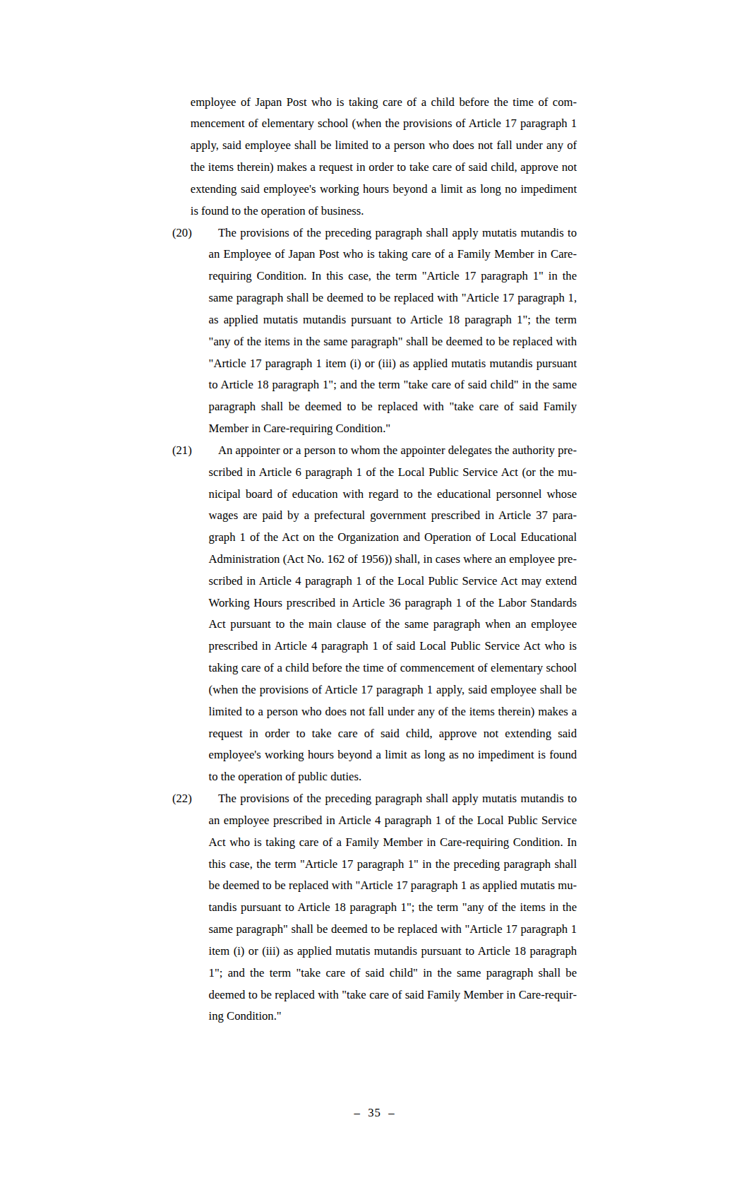employee of Japan Post who is taking care of a child before the time of commencement of elementary school (when the provisions of Article 17 paragraph 1 apply, said employee shall be limited to a person who does not fall under any of the items therein) makes a request in order to take care of said child, approve not extending said employee's working hours beyond a limit as long no impediment is found to the operation of business.
(20) The provisions of the preceding paragraph shall apply mutatis mutandis to an Employee of Japan Post who is taking care of a Family Member in Care-requiring Condition. In this case, the term "Article 17 paragraph 1" in the same paragraph shall be deemed to be replaced with "Article 17 paragraph 1, as applied mutatis mutandis pursuant to Article 18 paragraph 1"; the term "any of the items in the same paragraph" shall be deemed to be replaced with "Article 17 paragraph 1 item (i) or (iii) as applied mutatis mutandis pursuant to Article 18 paragraph 1"; and the term "take care of said child" in the same paragraph shall be deemed to be replaced with "take care of said Family Member in Care-requiring Condition."
(21) An appointer or a person to whom the appointer delegates the authority prescribed in Article 6 paragraph 1 of the Local Public Service Act (or the municipal board of education with regard to the educational personnel whose wages are paid by a prefectural government prescribed in Article 37 paragraph 1 of the Act on the Organization and Operation of Local Educational Administration (Act No. 162 of 1956)) shall, in cases where an employee prescribed in Article 4 paragraph 1 of the Local Public Service Act may extend Working Hours prescribed in Article 36 paragraph 1 of the Labor Standards Act pursuant to the main clause of the same paragraph when an employee prescribed in Article 4 paragraph 1 of said Local Public Service Act who is taking care of a child before the time of commencement of elementary school (when the provisions of Article 17 paragraph 1 apply, said employee shall be limited to a person who does not fall under any of the items therein) makes a request in order to take care of said child, approve not extending said employee's working hours beyond a limit as long as no impediment is found to the operation of public duties.
(22) The provisions of the preceding paragraph shall apply mutatis mutandis to an employee prescribed in Article 4 paragraph 1 of the Local Public Service Act who is taking care of a Family Member in Care-requiring Condition. In this case, the term "Article 17 paragraph 1" in the preceding paragraph shall be deemed to be replaced with "Article 17 paragraph 1 as applied mutatis mutandis pursuant to Article 18 paragraph 1"; the term "any of the items in the same paragraph" shall be deemed to be replaced with "Article 17 paragraph 1 item (i) or (iii) as applied mutatis mutandis pursuant to Article 18 paragraph 1"; and the term "take care of said child" in the same paragraph shall be deemed to be replaced with "take care of said Family Member in Care-requiring Condition."
– 35 –